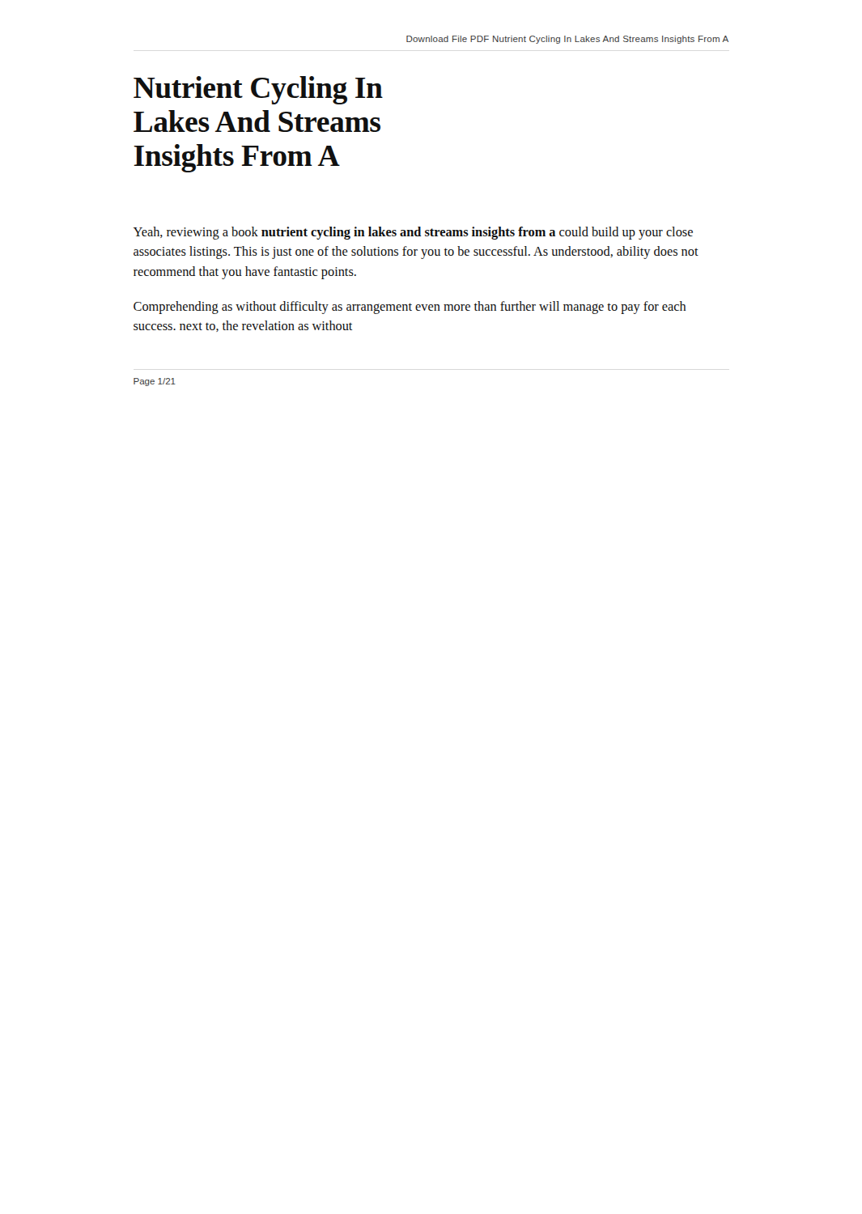Download File PDF Nutrient Cycling In Lakes And Streams Insights From A
Nutrient Cycling In Lakes And Streams Insights From A
Yeah, reviewing a book nutrient cycling in lakes and streams insights from a could build up your close associates listings. This is just one of the solutions for you to be successful. As understood, ability does not recommend that you have fantastic points.
Comprehending as without difficulty as arrangement even more than further will manage to pay for each success. next to, the revelation as without
Page 1/21